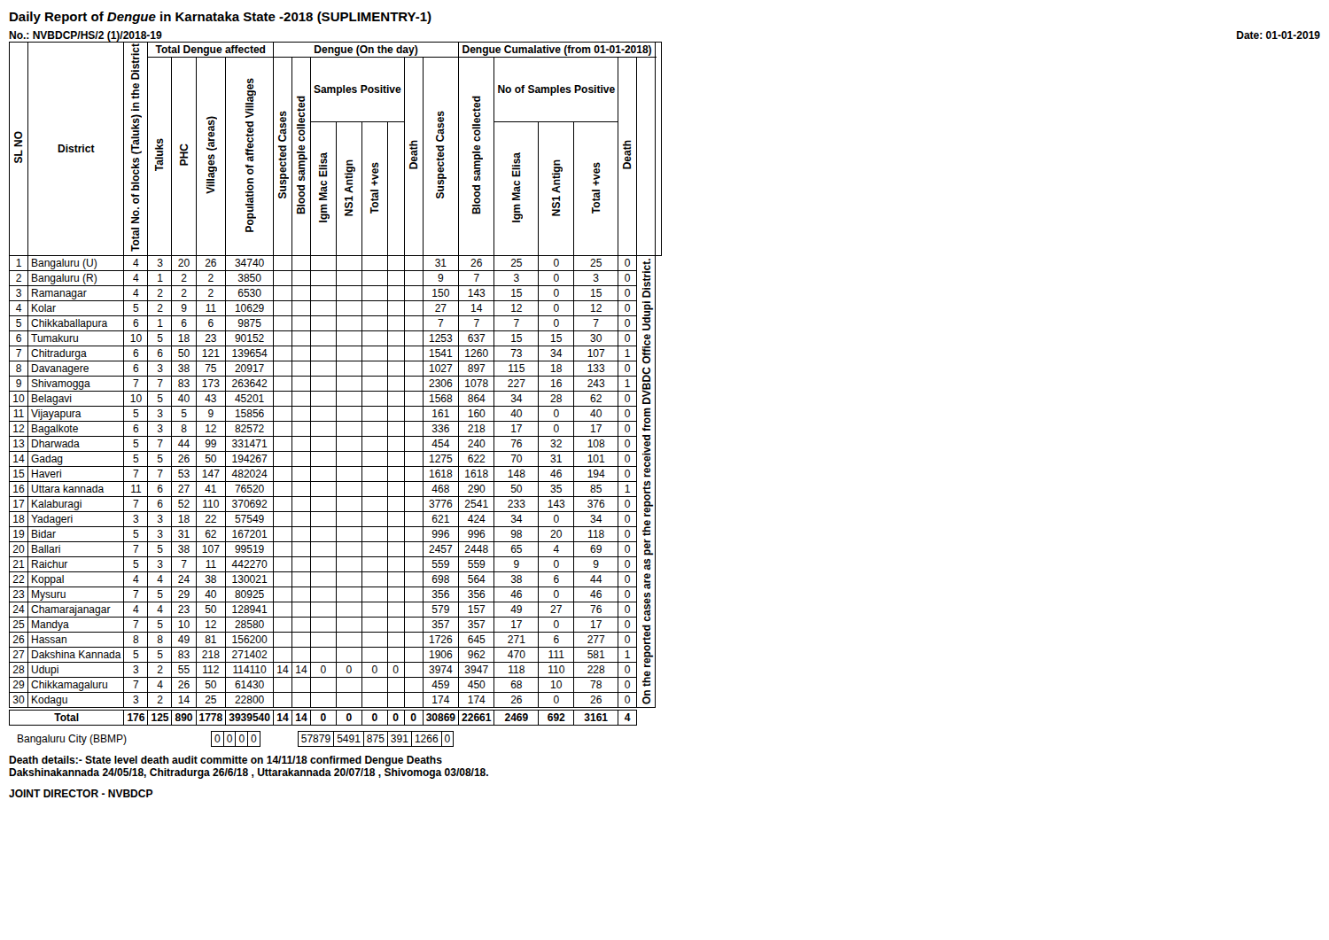Daily Report of Dengue in Karnataka State -2018 (SUPLIMENTRY-1)
No.: NVBDCP/HS/2 (1)/2018-19
Date: 01-01-2019
| SL NO | District | Total No. of blocks (Taluks) in the District | Total Dengue affected | Dengue (On the day) | Dengue Cumalative (from 01-01-2018) | |
| --- | --- | --- | --- | --- | --- | --- |
| Taluks | PHC | Villages (areas) | Population of affected Villages | Suspected Cases | Blood sample collected | Samples Positive | Death | Suspected Cases | Blood sample collected | No of Samples Positive | Death |
| Igm Mac Elisa | NS1 Antign | Total +ves | | Igm Mac Elisa | NS1 Antign | Total +ves |
| 1 | Bangaluru (U) | 4 | 3 | 20 | 26 | 34740 | | | | | | | | 31 | 26 | 25 | 0 | 25 | 0 | On the reported cases are as per the reports received from DVBDC Office Udupi District. |
| 2 | Bangaluru (R) | 4 | 1 | 2 | 2 | 3850 | | | | | | | | 9 | 7 | 3 | 0 | 3 | 0 |
| 3 | Ramanagar | 4 | 2 | 2 | 2 | 6530 | | | | | | | | 150 | 143 | 15 | 0 | 15 | 0 |
| 4 | Kolar | 5 | 2 | 9 | 11 | 10629 | | | | | | | | 27 | 14 | 12 | 0 | 12 | 0 |
| 5 | Chikkaballapura | 6 | 1 | 6 | 6 | 9875 | | | | | | | | 7 | 7 | 7 | 0 | 7 | 0 |
| 6 | Tumakuru | 10 | 5 | 18 | 23 | 90152 | | | | | | | | 1253 | 637 | 15 | 15 | 30 | 0 |
| 7 | Chitradurga | 6 | 6 | 50 | 121 | 139654 | | | | | | | | 1541 | 1260 | 73 | 34 | 107 | 1 |
| 8 | Davanagere | 6 | 3 | 38 | 75 | 20917 | | | | | | | | 1027 | 897 | 115 | 18 | 133 | 0 |
| 9 | Shivamogga | 7 | 7 | 83 | 173 | 263642 | | | | | | | | 2306 | 1078 | 227 | 16 | 243 | 1 |
| 10 | Belagavi | 10 | 5 | 40 | 43 | 45201 | | | | | | | | 1568 | 864 | 34 | 28 | 62 | 0 |
| 11 | Vijayapura | 5 | 3 | 5 | 9 | 15856 | | | | | | | | 161 | 160 | 40 | 0 | 40 | 0 |
| 12 | Bagalkote | 6 | 3 | 8 | 12 | 82572 | | | | | | | | 336 | 218 | 17 | 0 | 17 | 0 |
| 13 | Dharwada | 5 | 7 | 44 | 99 | 331471 | | | | | | | | 454 | 240 | 76 | 32 | 108 | 0 |
| 14 | Gadag | 5 | 5 | 26 | 50 | 194267 | | | | | | | | 1275 | 622 | 70 | 31 | 101 | 0 |
| 15 | Haveri | 7 | 7 | 53 | 147 | 482024 | | | | | | | | 1618 | 1618 | 148 | 46 | 194 | 0 |
| 16 | Uttara kannada | 11 | 6 | 27 | 41 | 76520 | | | | | | | | 468 | 290 | 50 | 35 | 85 | 1 |
| 17 | Kalaburagi | 7 | 6 | 52 | 110 | 370692 | | | | | | | | 3776 | 2541 | 233 | 143 | 376 | 0 |
| 18 | Yadageri | 3 | 3 | 18 | 22 | 57549 | | | | | | | | 621 | 424 | 34 | 0 | 34 | 0 |
| 19 | Bidar | 5 | 3 | 31 | 62 | 167201 | | | | | | | | 996 | 996 | 98 | 20 | 118 | 0 |
| 20 | Ballari | 7 | 5 | 38 | 107 | 99519 | | | | | | | | 2457 | 2448 | 65 | 4 | 69 | 0 |
| 21 | Raichur | 5 | 3 | 7 | 11 | 442270 | | | | | | | | 559 | 559 | 9 | 0 | 9 | 0 |
| 22 | Koppal | 4 | 4 | 24 | 38 | 130021 | | | | | | | | 698 | 564 | 38 | 6 | 44 | 0 |
| 23 | Mysuru | 7 | 5 | 29 | 40 | 80925 | | | | | | | | 356 | 356 | 46 | 0 | 46 | 0 |
| 24 | Chamarajanagar | 4 | 4 | 23 | 50 | 128941 | | | | | | | | 579 | 157 | 49 | 27 | 76 | 0 |
| 25 | Mandya | 7 | 5 | 10 | 12 | 28580 | | | | | | | | 357 | 357 | 17 | 0 | 17 | 0 |
| 26 | Hassan | 8 | 8 | 49 | 81 | 156200 | | | | | | | | 1726 | 645 | 271 | 6 | 277 | 0 |
| 27 | Dakshina Kannada | 5 | 5 | 83 | 218 | 271402 | | | | | | | | 1906 | 962 | 470 | 111 | 581 | 1 |
| 28 | Udupi | 3 | 2 | 55 | 112 | 114110 | 14 | 14 | 0 | 0 | 0 | 0 | | 3974 | 3947 | 118 | 110 | 228 | 0 |
| 29 | Chikkamagaluru | 7 | 4 | 26 | 50 | 61430 | | | | | | | | 459 | 450 | 68 | 10 | 78 | 0 |
| 30 | Kodagu | 3 | 2 | 14 | 25 | 22800 | | | | | | | | 174 | 174 | 26 | 0 | 26 | 0 |
| Total | 176 | 125 | 890 | 1778 | 3939540 | 14 | 14 | 0 | 0 | 0 | 0 | 0 | 30869 | 22661 | 2469 | 692 | 3161 | 4 |
| | Bangaluru City (BBMP) | | 0 | 0 | 0 | 0 | | | | | | | | 57879 | 5491 | 875 | 391 | 1266 | 0 |
Death details:- State level death audit committe on 14/11/18 confirmed Dengue Deaths
Dakshinakannada 24/05/18, Chitradurga 26/6/18 , Uttarakannada 20/07/18 , Shivomoga 03/08/18.
JOINT DIRECTOR - NVBDCP